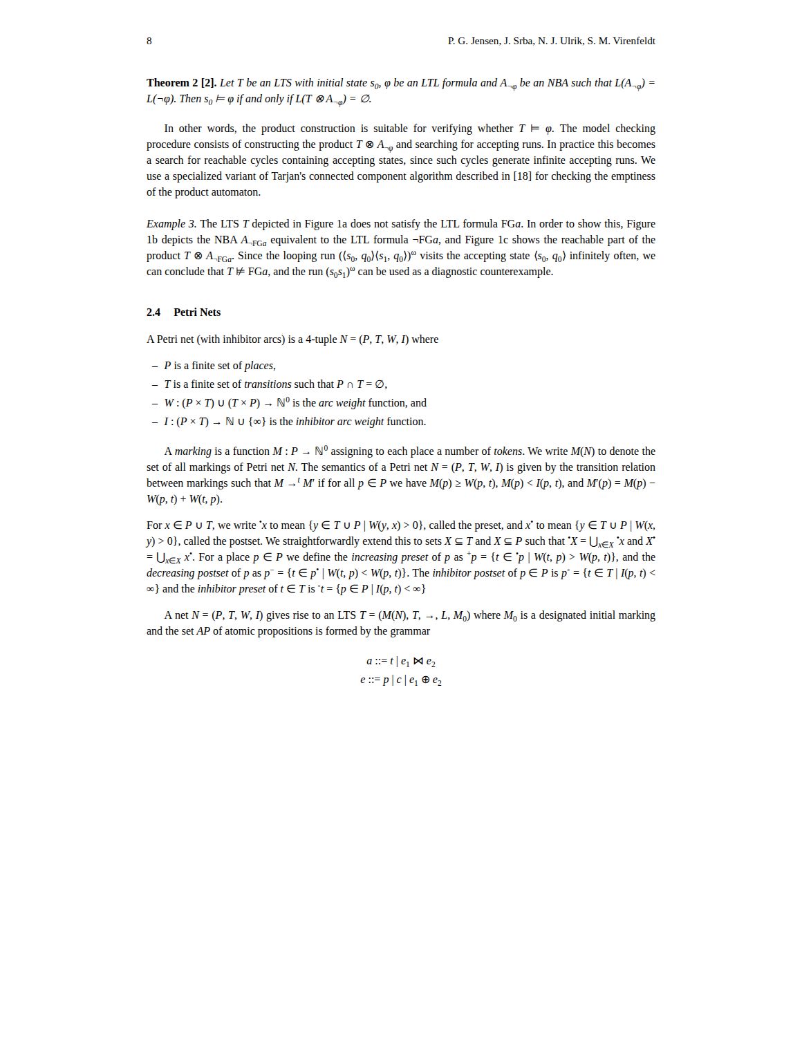8 P. G. Jensen, J. Srba, N. J. Ulrik, S. M. Virenfeldt
Theorem 2 [2]. Let T be an LTS with initial state s0, φ be an LTL formula and A¬φ be an NBA such that L(A¬φ) = L(¬φ). Then s0 ⊨ φ if and only if L(T ⊗ A¬φ) = ∅.
In other words, the product construction is suitable for verifying whether T ⊨ φ. The model checking procedure consists of constructing the product T ⊗ A¬φ and searching for accepting runs. In practice this becomes a search for reachable cycles containing accepting states, since such cycles generate infinite accepting runs. We use a specialized variant of Tarjan's connected component algorithm described in [18] for checking the emptiness of the product automaton.
Example 3. The LTS T depicted in Figure 1a does not satisfy the LTL formula FG a. In order to show this, Figure 1b depicts the NBA A¬FG a equivalent to the LTL formula ¬FG a, and Figure 1c shows the reachable part of the product T ⊗ A¬FG a. Since the looping run (⟨s0, q0⟩⟨s1, q0⟩)ω visits the accepting state ⟨s0, q0⟩ infinitely often, we can conclude that T ⊭ FG a, and the run (s0s1)ω can be used as a diagnostic counterexample.
2.4 Petri Nets
A Petri net (with inhibitor arcs) is a 4-tuple N = (P, T, W, I) where
P is a finite set of places,
T is a finite set of transitions such that P ∩ T = ∅,
W : (P × T) ∪ (T × P) → ℕ0 is the arc weight function, and
I : (P × T) → ℕ ∪ {∞} is the inhibitor arc weight function.
A marking is a function M : P → ℕ0 assigning to each place a number of tokens. We write M(N) to denote the set of all markings of Petri net N. The semantics of a Petri net N = (P, T, W, I) is given by the transition relation between markings such that M →t M′ if for all p ∈ P we have M(p) ≥ W(p, t), M(p) < I(p, t), and M′(p) = M(p) − W(p, t) + W(t, p).
For x ∈ P ∪ T, we write •x to mean {y ∈ T ∪ P | W(y, x) > 0}, called the preset, and x• to mean {y ∈ T ∪ P | W(x, y) > 0}, called the postset. We straightforwardly extend this to sets X ⊆ T and X ⊆ P such that •X = ⋃x∈X •x and X• = ⋃x∈X x•. For a place p ∈ P we define the increasing preset of p as +p = {t ∈ •p | W(t, p) > W(p, t)}, and the decreasing postset of p as p− = {t ∈ p• | W(t, p) < W(p, t)}. The inhibitor postset of p ∈ P is p◦ = {t ∈ T | I(p, t) < ∞} and the inhibitor preset of t ∈ T is ◦t = {p ∈ P | I(p, t) < ∞}
A net N = (P, T, W, I) gives rise to an LTS T = (M(N), T, →, L, M0) where M0 is a designated initial marking and the set AP of atomic propositions is formed by the grammar
a ::= t | e1 ⋈ e2 e ::= p | c | e1 ⊕ e2